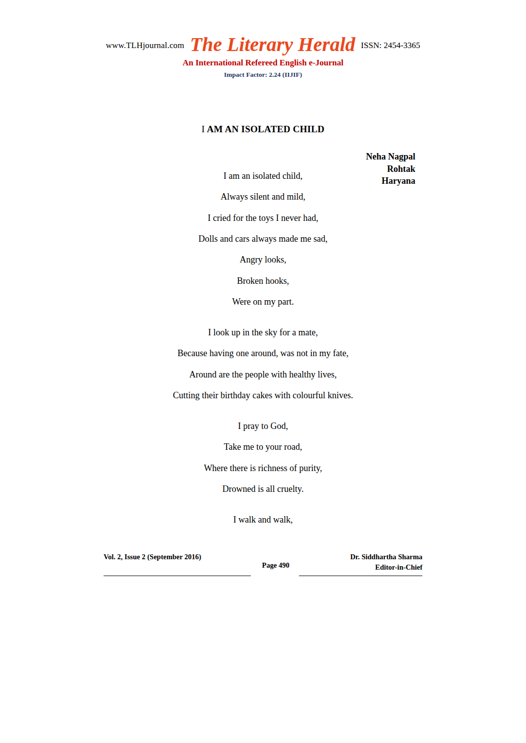www.TLHjournal.com The Literary Herald ISSN: 2454-3365
An International Refereed English e-Journal
Impact Factor: 2.24 (IIJIF)
I AM AN ISOLATED CHILD
Neha Nagpal
Rohtak
Haryana
I am an isolated child,
Always silent and mild,
I cried for the toys I never had,
Dolls and cars always made me sad,
Angry looks,
Broken hooks,
Were on my part.
I look up in the sky for a mate,
Because having one around, was not in my fate,
Around are the people with healthy lives,
Cutting their birthday cakes with colourful knives.
I pray to God,
Take me to your road,
Where there is richness of purity,
Drowned is all cruelty.
I walk and walk,
Vol. 2, Issue 2 (September 2016)
Page 490
Dr. Siddhartha Sharma
Editor-in-Chief